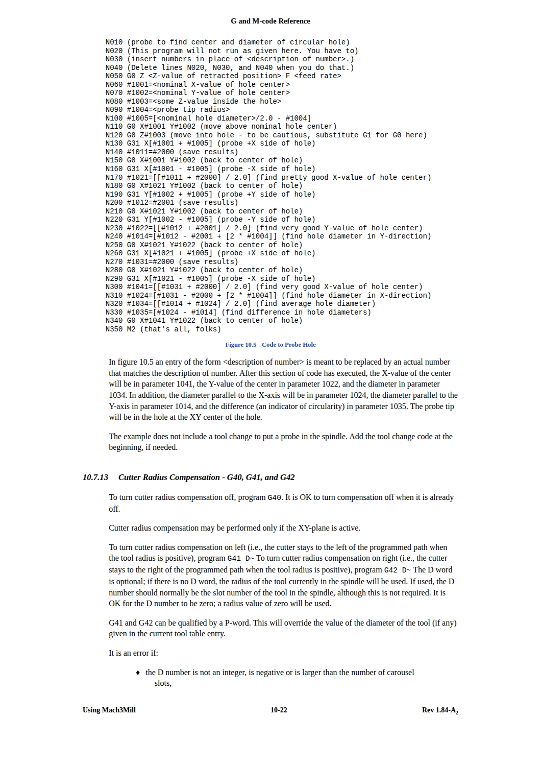G and M-code Reference
N010 (probe to find center and diameter of circular hole)
N020 (This program will not run as given here. You have to)
N030 (insert numbers in place of <description of number>.)
N040 (Delete lines N020, N030, and N040 when you do that.)
N050 G0 Z <Z-value of retracted position> F <feed rate>
N060 #1001=<nominal X-value of hole center>
N070 #1002=<nominal Y-value of hole center>
N080 #1003=<some Z-value inside the hole>
N090 #1004=<probe tip radius>
N100 #1005=[<nominal hole diameter>/2.0 - #1004]
N110 G0 X#1001 Y#1002 (move above nominal hole center)
N120 G0 Z#1003 (move into hole - to be cautious, substitute G1 for G0 here)
N130 G31 X[#1001 + #1005] (probe +X side of hole)
N140 #1011=#2000 (save results)
N150 G0 X#1001 Y#1002 (back to center of hole)
N160 G31 X[#1001 - #1005] (probe -X side of hole)
N170 #1021=[[#1011 + #2000] / 2.0] (find pretty good X-value of hole center)
N180 G0 X#1021 Y#1002 (back to center of hole)
N190 G31 Y[#1002 + #1005] (probe +Y side of hole)
N200 #1012=#2001 (save results)
N210 G0 X#1021 Y#1002 (back to center of hole)
N220 G31 Y[#1002 - #1005] (probe -Y side of hole)
N230 #1022=[[#1012 + #2001] / 2.0] (find very good Y-value of hole center)
N240 #1014=[#1012 - #2001 + [2 * #1004]] (find hole diameter in Y-direction)
N250 G0 X#1021 Y#1022 (back to center of hole)
N260 G31 X[#1021 + #1005] (probe +X side of hole)
N270 #1031=#2000 (save results)
N280 G0 X#1021 Y#1022 (back to center of hole)
N290 G31 X[#1021 - #1005] (probe -X side of hole)
N300 #1041=[[#1031 + #2000] / 2.0] (find very good X-value of hole center)
N310 #1024=[#1031 - #2000 + [2 * #1004]] (find hole diameter in X-direction)
N320 #1034=[[#1014 + #1024] / 2.0] (find average hole diameter)
N330 #1035=[#1024 - #1014] (find difference in hole diameters)
N340 G0 X#1041 Y#1022 (back to center of hole)
N350 M2 (that's all, folks)
Figure 10.5 - Code to Probe Hole
In figure 10.5 an entry of the form <description of number> is meant to be replaced by an actual number that matches the description of number. After this section of code has executed, the X-value of the center will be in parameter 1041, the Y-value of the center in parameter 1022, and the diameter in parameter 1034. In addition, the diameter parallel to the X-axis will be in parameter 1024, the diameter parallel to the Y-axis in parameter 1014, and the difference (an indicator of circularity) in parameter 1035. The probe tip will be in the hole at the XY center of the hole.
The example does not include a tool change to put a probe in the spindle. Add the tool change code at the beginning, if needed.
10.7.13 Cutter Radius Compensation - G40, G41, and G42
To turn cutter radius compensation off, program G40. It is OK to turn compensation off when it is already off.
Cutter radius compensation may be performed only if the XY-plane is active.
To turn cutter radius compensation on left (i.e., the cutter stays to the left of the programmed path when the tool radius is positive), program G41 D~ To turn cutter radius compensation on right (i.e., the cutter stays to the right of the programmed path when the tool radius is positive), program G42 D~ The D word is optional; if there is no D word, the radius of the tool currently in the spindle will be used. If used, the D number should normally be the slot number of the tool in the spindle, although this is not required. It is OK for the D number to be zero; a radius value of zero will be used.
G41 and G42 can be qualified by a P-word. This will override the value of the diameter of the tool (if any) given in the current tool table entry.
It is an error if:
the D number is not an integer, is negative or is larger than the number of carousel slots,
Using Mach3Mill
10-22
Rev 1.84-A2